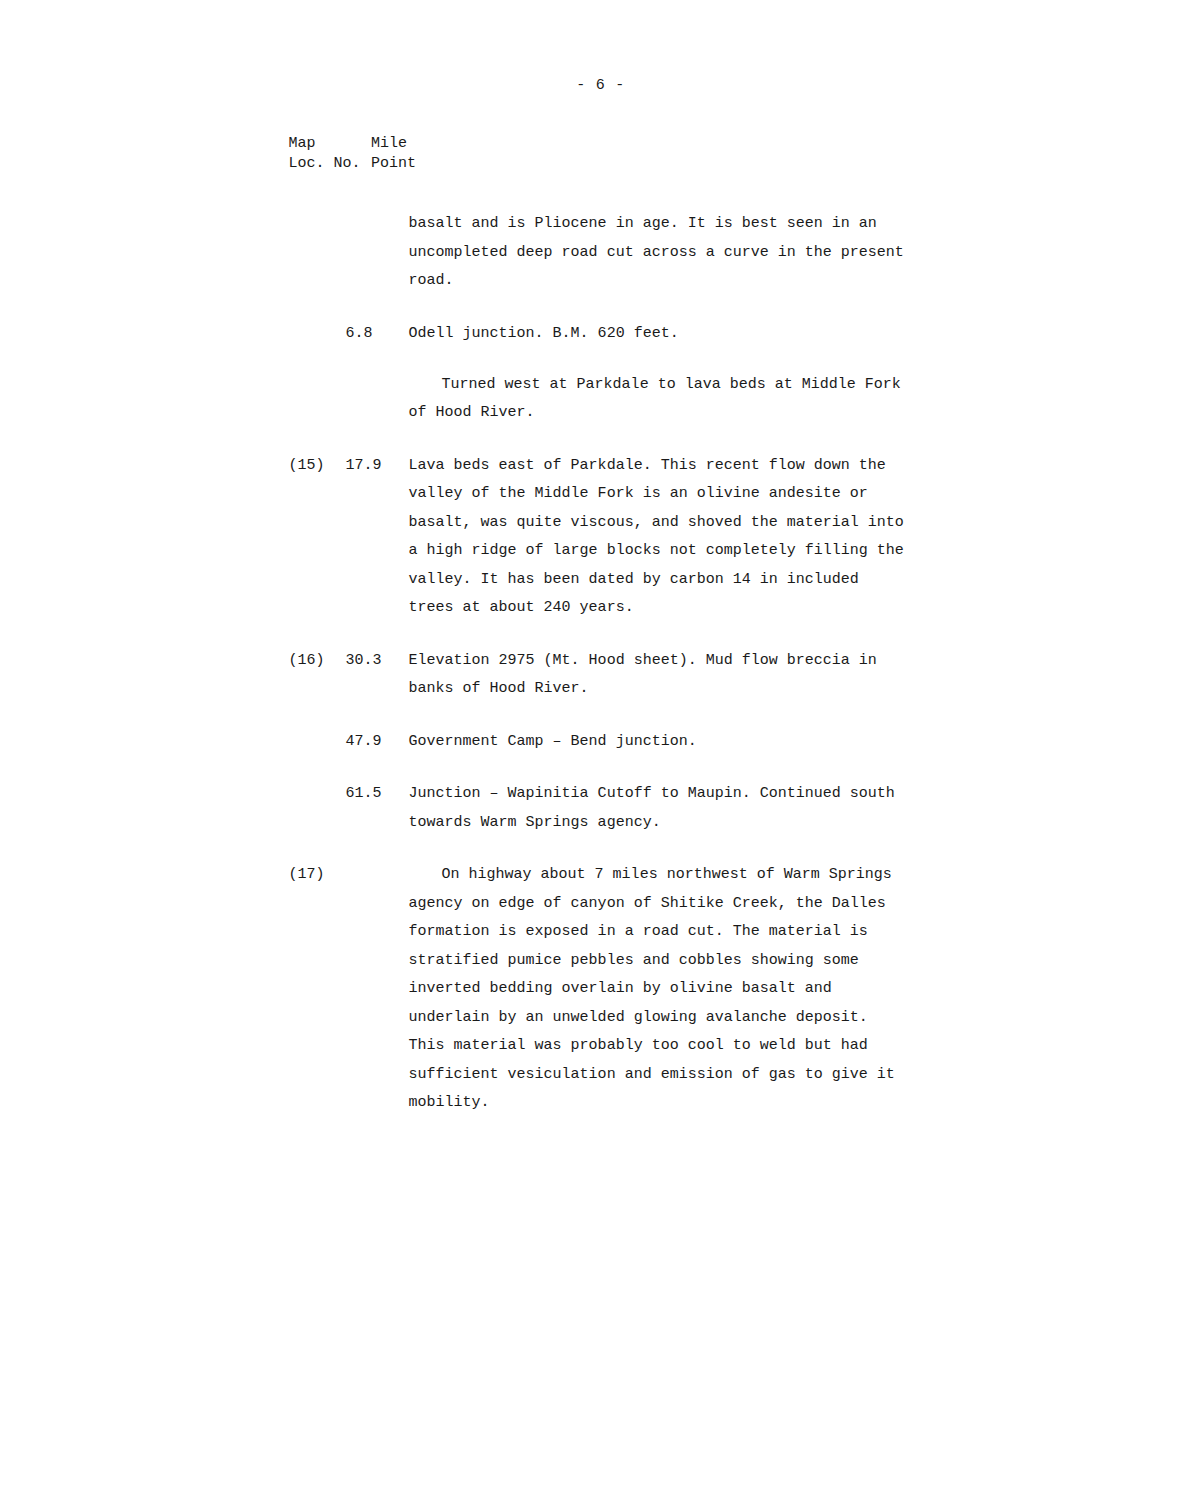- 6 -
Map
Loc. No. Mile
Point
basalt and is Pliocene in age. It is best seen in an uncompleted deep road cut across a curve in the present road.
6.8
Odell junction. B.M. 620 feet.
Turned west at Parkdale to lava beds at Middle Fork of Hood River.
(15)
17.9
Lava beds east of Parkdale. This recent flow down the valley of the Middle Fork is an olivine andesite or basalt, was quite viscous, and shoved the material into a high ridge of large blocks not completely filling the valley. It has been dated by carbon 14 in included trees at about 240 years.
(16)
30.3
Elevation 2975 (Mt. Hood sheet). Mud flow breccia in banks of Hood River.
47.9
Government Camp – Bend junction.
61.5
Junction – Wapinitia Cutoff to Maupin. Continued south towards Warm Springs agency.
(17)
On highway about 7 miles northwest of Warm Springs agency on edge of canyon of Shitike Creek, the Dalles formation is exposed in a road cut. The material is stratified pumice pebbles and cobbles showing some inverted bedding overlain by olivine basalt and underlain by an unwelded glowing avalanche deposit. This material was probably too cool to weld but had sufficient vesiculation and emission of gas to give it mobility.